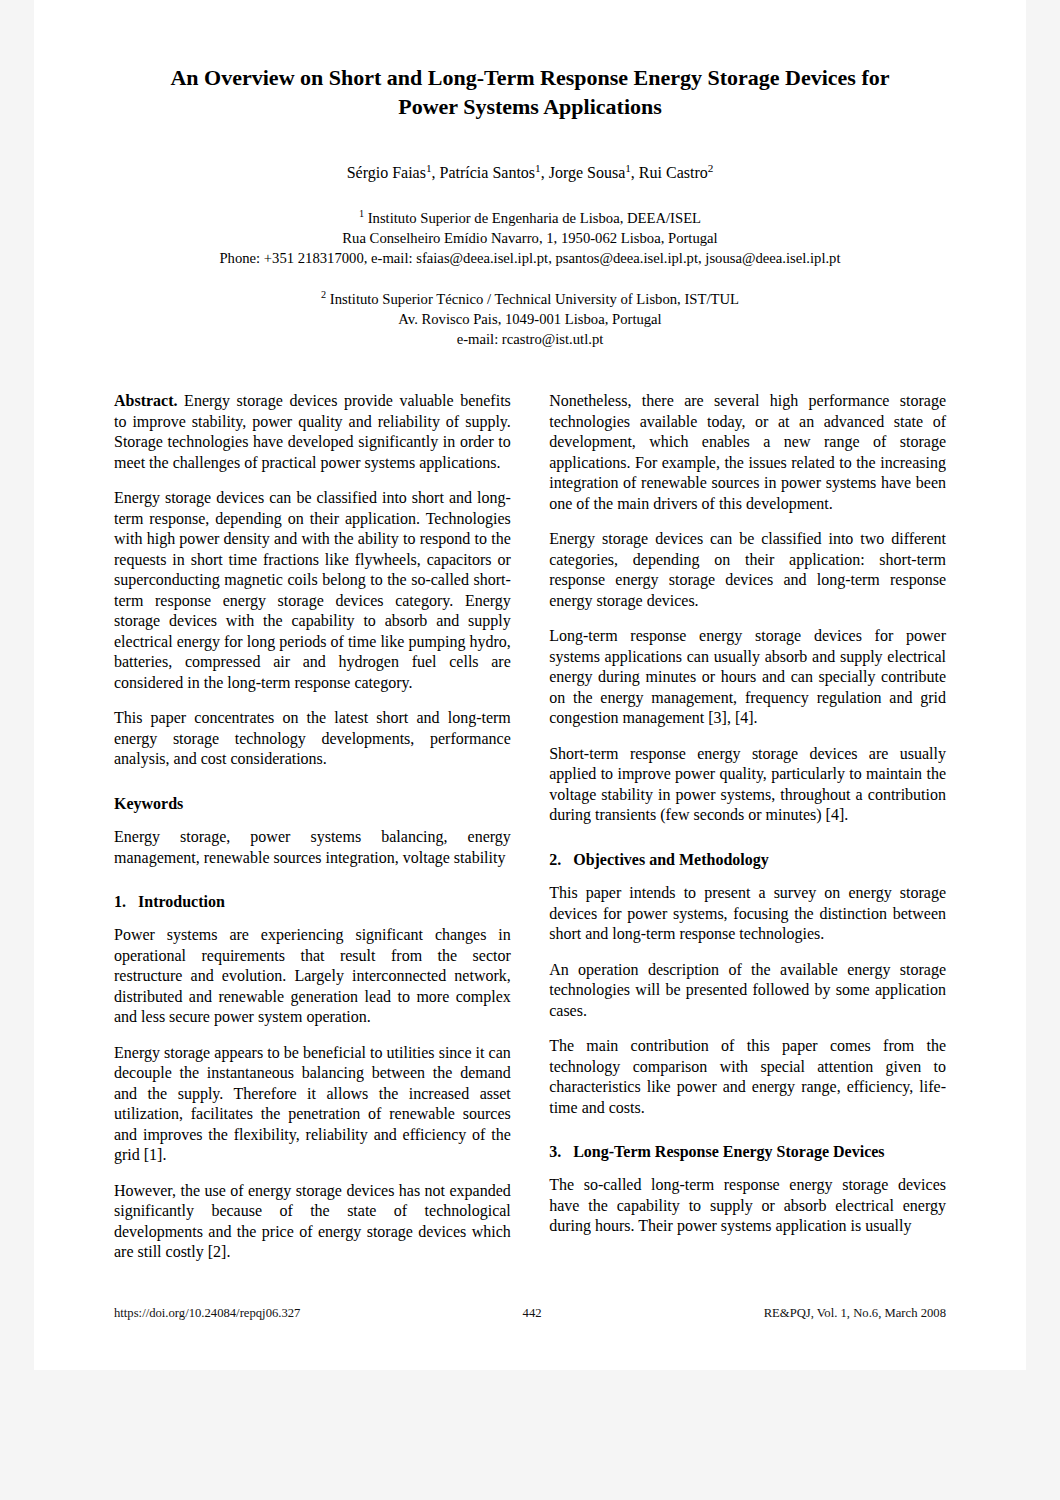An Overview on Short and Long-Term Response Energy Storage Devices for
Power Systems Applications
Sérgio Faias1, Patrícia Santos1, Jorge Sousa1, Rui Castro2
1 Instituto Superior de Engenharia de Lisboa, DEEA/ISEL
Rua Conselheiro Emídio Navarro, 1, 1950-062 Lisboa, Portugal
Phone: +351 218317000, e-mail: sfaias@deea.isel.ipl.pt, psantos@deea.isel.ipl.pt, jsousa@deea.isel.ipl.pt
2 Instituto Superior Técnico / Technical University of Lisbon, IST/TUL
Av. Rovisco Pais, 1049-001 Lisboa, Portugal
e-mail: rcastro@ist.utl.pt
Abstract. Energy storage devices provide valuable benefits to improve stability, power quality and reliability of supply. Storage technologies have developed significantly in order to meet the challenges of practical power systems applications.
Energy storage devices can be classified into short and long-term response, depending on their application. Technologies with high power density and with the ability to respond to the requests in short time fractions like flywheels, capacitors or superconducting magnetic coils belong to the so-called short-term response energy storage devices category. Energy storage devices with the capability to absorb and supply electrical energy for long periods of time like pumping hydro, batteries, compressed air and hydrogen fuel cells are considered in the long-term response category.
This paper concentrates on the latest short and long-term energy storage technology developments, performance analysis, and cost considerations.
Keywords
Energy storage, power systems balancing, energy management, renewable sources integration, voltage stability
1. Introduction
Power systems are experiencing significant changes in operational requirements that result from the sector restructure and evolution. Largely interconnected network, distributed and renewable generation lead to more complex and less secure power system operation.
Energy storage appears to be beneficial to utilities since it can decouple the instantaneous balancing between the demand and the supply. Therefore it allows the increased asset utilization, facilitates the penetration of renewable sources and improves the flexibility, reliability and efficiency of the grid [1].
However, the use of energy storage devices has not expanded significantly because of the state of technological developments and the price of energy storage devices which are still costly [2].
Nonetheless, there are several high performance storage technologies available today, or at an advanced state of development, which enables a new range of storage applications. For example, the issues related to the increasing integration of renewable sources in power systems have been one of the main drivers of this development.
Energy storage devices can be classified into two different categories, depending on their application: short-term response energy storage devices and long-term response energy storage devices.
Long-term response energy storage devices for power systems applications can usually absorb and supply electrical energy during minutes or hours and can specially contribute on the energy management, frequency regulation and grid congestion management [3], [4].
Short-term response energy storage devices are usually applied to improve power quality, particularly to maintain the voltage stability in power systems, throughout a contribution during transients (few seconds or minutes) [4].
2. Objectives and Methodology
This paper intends to present a survey on energy storage devices for power systems, focusing the distinction between short and long-term response technologies.
An operation description of the available energy storage technologies will be presented followed by some application cases.
The main contribution of this paper comes from the technology comparison with special attention given to characteristics like power and energy range, efficiency, life-time and costs.
3. Long-Term Response Energy Storage Devices
The so-called long-term response energy storage devices have the capability to supply or absorb electrical energy during hours. Their power systems application is usually
https://doi.org/10.24084/repqj06.327 442 RE&PQJ, Vol. 1, No.6, March 2008